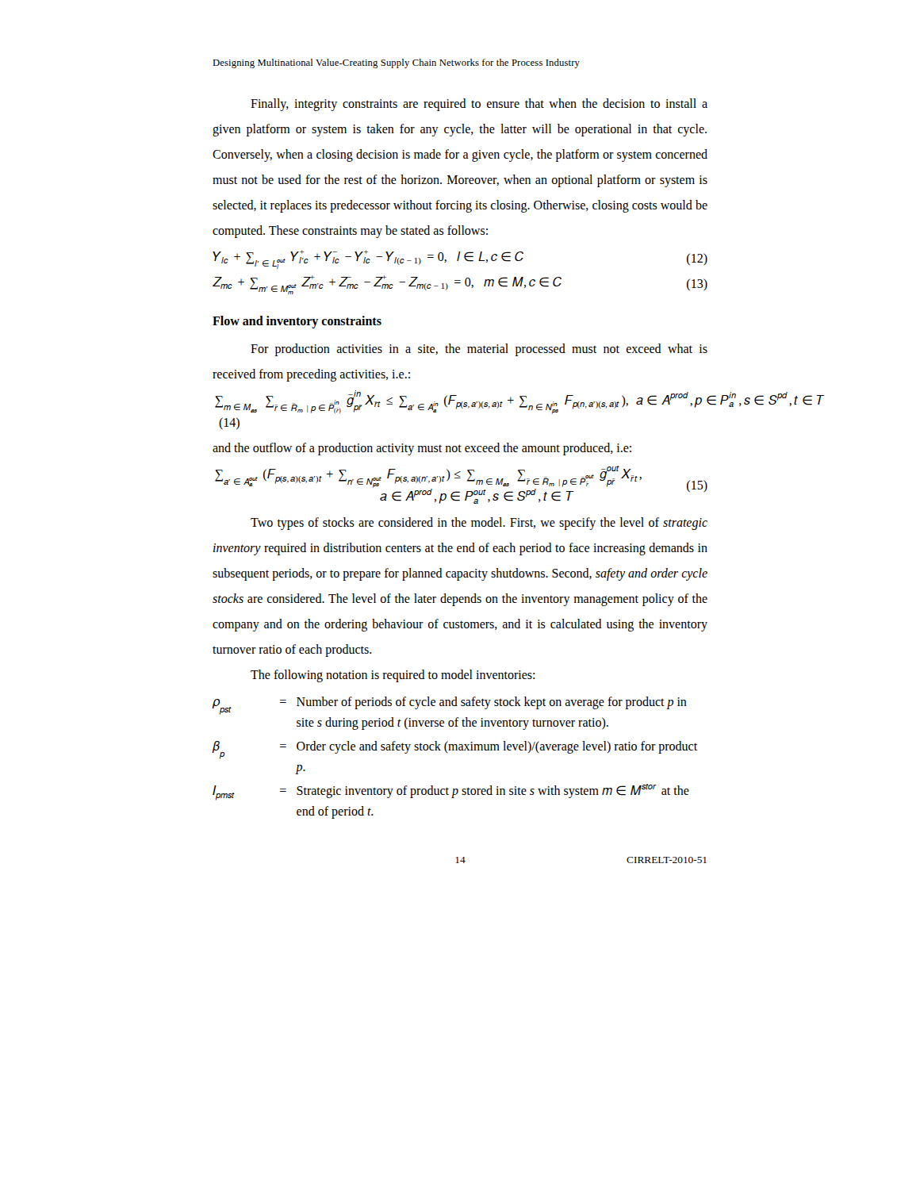Designing Multinational Value-Creating Supply Chain Networks for the Process Industry
Finally, integrity constraints are required to ensure that when the decision to install a given platform or system is taken for any cycle, the latter will be operational in that cycle. Conversely, when a closing decision is made for a given cycle, the platform or system concerned must not be used for the rest of the horizon. Moreover, when an optional platform or system is selected, it replaces its predecessor without forcing its closing. Otherwise, closing costs would be computed. These constraints may be stated as follows:
Ylc + ∑ l′∈Llout Yl′c+ + Ylc− − Ylc+ − Yl(c−1) = 0 , l∈L,c∈C (12)
Zmc + ∑ m′∈Mmout Zm′c+ + Zmc− − Zmc+ − Zm(c−1) = 0 , m∈M,c∈C (13)
Flow and inventory constraints
For production activities in a site, the material processed must not exceed what is received from preceding activities, i.e.:
∑ m∈Mas ∑ r−∈R−m|p∈P−(r−)in g−pr−in Xr−t ≤ ∑ a′∈Aain ( Fp(s,a′)(s,a)t + ∑ n∈Npsin Fp(n,a′)(s,a)t ) , a∈Aprod , p∈Pain , s∈Spd , t∈T (14)
and the outflow of a production activity must not exceed the amount produced, i.e:
∑ a′∈Aaout ( Fp(s,a)(s,a′)t + ∑ n′∈Npsout Fp(s,a)(n′,a′)t ) ≤ ∑ m∈Mas ∑ r−∈R−m|p∈P−r−out g−pr−out Xr−t ,
a∈Aprod , p∈Paout , s∈Spd , t∈T (15)
Two types of stocks are considered in the model. First, we specify the level of strategic inventory required in distribution centers at the end of each period to face increasing demands in subsequent periods, or to prepare for planned capacity shutdowns. Second, safety and order cycle stocks are considered. The level of the later depends on the inventory management policy of the company and on the ordering behaviour of customers, and it is calculated using the inventory turnover ratio of each products.
The following notation is required to model inventories:
| ρ p s t | = | Number of periods of cycle and safety stock kept on average for product p in site s during period t (inverse of the inventory turnover ratio). |
| β p | = | Order cycle and safety stock (maximum level)/(average level) ratio for product p . |
| I p m s t | = | Strategic inventory of product p stored in site s with system m ∈ M s t o r at the end of period t . |
14 CIRRELT-2010-51